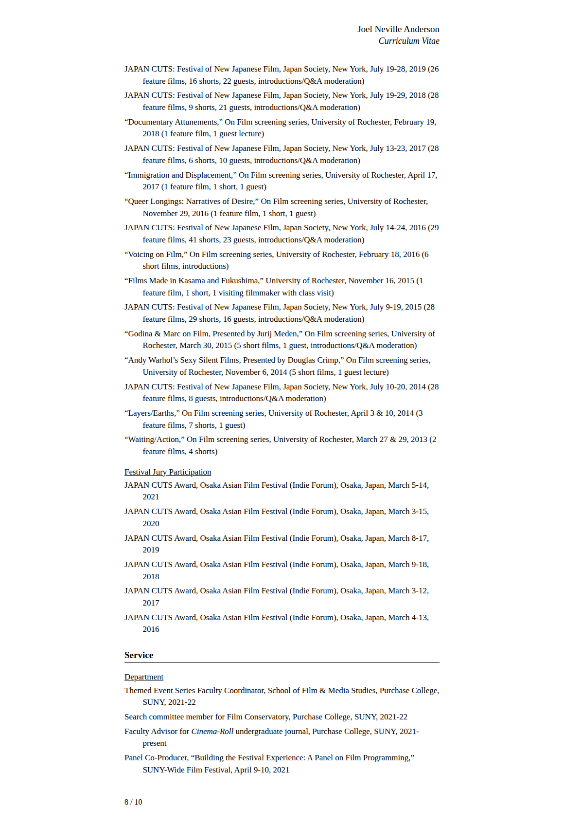Joel Neville Anderson Curriculum Vitae
JAPAN CUTS: Festival of New Japanese Film, Japan Society, New York, July 19-28, 2019 (26 feature films, 16 shorts, 22 guests, introductions/Q&A moderation)
JAPAN CUTS: Festival of New Japanese Film, Japan Society, New York, July 19-29, 2018 (28 feature films, 9 shorts, 21 guests, introductions/Q&A moderation)
“Documentary Attunements,” On Film screening series, University of Rochester, February 19, 2018 (1 feature film, 1 guest lecture)
JAPAN CUTS: Festival of New Japanese Film, Japan Society, New York, July 13-23, 2017 (28 feature films, 6 shorts, 10 guests, introductions/Q&A moderation)
“Immigration and Displacement,” On Film screening series, University of Rochester, April 17, 2017 (1 feature film, 1 short, 1 guest)
“Queer Longings: Narratives of Desire,” On Film screening series, University of Rochester, November 29, 2016 (1 feature film, 1 short, 1 guest)
JAPAN CUTS: Festival of New Japanese Film, Japan Society, New York, July 14-24, 2016 (29 feature films, 41 shorts, 23 guests, introductions/Q&A moderation)
“Voicing on Film,” On Film screening series, University of Rochester, February 18, 2016 (6 short films, introductions)
“Films Made in Kasama and Fukushima,” University of Rochester, November 16, 2015 (1 feature film, 1 short, 1 visiting filmmaker with class visit)
JAPAN CUTS: Festival of New Japanese Film, Japan Society, New York, July 9-19, 2015 (28 feature films, 29 shorts, 16 guests, introductions/Q&A moderation)
“Godina & Marc on Film, Presented by Jurij Meden,” On Film screening series, University of Rochester, March 30, 2015 (5 short films, 1 guest, introductions/Q&A moderation)
“Andy Warhol’s Sexy Silent Films, Presented by Douglas Crimp,” On Film screening series, University of Rochester, November 6, 2014 (5 short films, 1 guest lecture)
JAPAN CUTS: Festival of New Japanese Film, Japan Society, New York, July 10-20, 2014 (28 feature films, 8 guests, introductions/Q&A moderation)
“Layers/Earths,” On Film screening series, University of Rochester, April 3 & 10, 2014 (3 feature films, 7 shorts, 1 guest)
“Waiting/Action,” On Film screening series, University of Rochester, March 27 & 29, 2013 (2 feature films, 4 shorts)
Festival Jury Participation
JAPAN CUTS Award, Osaka Asian Film Festival (Indie Forum), Osaka, Japan, March 5-14, 2021
JAPAN CUTS Award, Osaka Asian Film Festival (Indie Forum), Osaka, Japan, March 3-15, 2020
JAPAN CUTS Award, Osaka Asian Film Festival (Indie Forum), Osaka, Japan, March 8-17, 2019
JAPAN CUTS Award, Osaka Asian Film Festival (Indie Forum), Osaka, Japan, March 9-18, 2018
JAPAN CUTS Award, Osaka Asian Film Festival (Indie Forum), Osaka, Japan, March 3-12, 2017
JAPAN CUTS Award, Osaka Asian Film Festival (Indie Forum), Osaka, Japan, March 4-13, 2016
Service
Department
Themed Event Series Faculty Coordinator, School of Film & Media Studies, Purchase College, SUNY, 2021-22
Search committee member for Film Conservatory, Purchase College, SUNY, 2021-22
Faculty Advisor for Cinema-Roll undergraduate journal, Purchase College, SUNY, 2021-present
Panel Co-Producer, “Building the Festival Experience: A Panel on Film Programming,” SUNY-Wide Film Festival, April 9-10, 2021
8 / 10